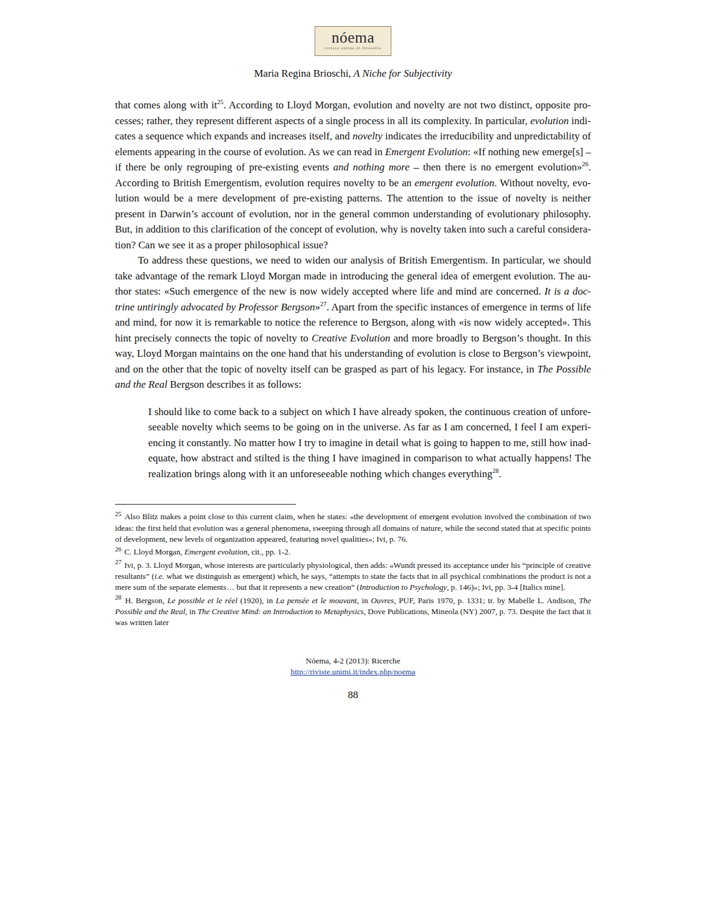nóema rivista online di filosofia
Maria Regina Brioschi, A Niche for Subjectivity
that comes along with it25. According to Lloyd Morgan, evolution and novelty are not two distinct, opposite processes; rather, they represent different aspects of a single process in all its complexity. In particular, evolution indicates a sequence which expands and increases itself, and novelty indicates the irreducibility and unpredictability of elements appearing in the course of evolution. As we can read in Emergent Evolution: «If nothing new emerge[s] – if there be only regrouping of pre-existing events and nothing more – then there is no emergent evolution»26. According to British Emergentism, evolution requires novelty to be an emergent evolution. Without novelty, evolution would be a mere development of pre-existing patterns. The attention to the issue of novelty is neither present in Darwin’s account of evolution, nor in the general common understanding of evolutionary philosophy. But, in addition to this clarification of the concept of evolution, why is novelty taken into such a careful consideration? Can we see it as a proper philosophical issue?
To address these questions, we need to widen our analysis of British Emergentism. In particular, we should take advantage of the remark Lloyd Morgan made in introducing the general idea of emergent evolution. The author states: «Such emergence of the new is now widely accepted where life and mind are concerned. It is a doctrine untiringly advocated by Professor Bergson»27. Apart from the specific instances of emergence in terms of life and mind, for now it is remarkable to notice the reference to Bergson, along with «is now widely accepted». This hint precisely connects the topic of novelty to Creative Evolution and more broadly to Bergson’s thought. In this way, Lloyd Morgan maintains on the one hand that his understanding of evolution is close to Bergson’s viewpoint, and on the other that the topic of novelty itself can be grasped as part of his legacy. For instance, in The Possible and the Real Bergson describes it as follows:
I should like to come back to a subject on which I have already spoken, the continuous creation of unforeseeable novelty which seems to be going on in the universe. As far as I am concerned, I feel I am experiencing it constantly. No matter how I try to imagine in detail what is going to happen to me, still how inadequate, how abstract and stilted is the thing I have imagined in comparison to what actually happens! The realization brings along with it an unforeseeable nothing which changes everything28.
Also Blitz makes a point close to this current claim, when he states: «the development of emergent evolution involved the combination of two ideas: the first held that evolution was a general phenomena, sweeping through all domains of nature, while the second stated that at specific points of development, new levels of organization appeared, featuring novel qualities»; Ivi, p. 76.
C. Lloyd Morgan, Emergent evolution, cit., pp. 1-2.
Ivi, p. 3. Lloyd Morgan, whose interests are particularly physiological, then adds: «Wundt pressed its acceptance under his “principle of creative resultants” (i.e. what we distinguish as emergent) which, he says, “attempts to state the facts that in all psychical combinations the product is not a mere sum of the separate elements… but that it represents a new creation” (Introduction to Psychology, p. 146)»; Ivi, pp. 3-4 [Italics mine].
H. Bergson, Le possible et le réel (1920), in La pensée et le mouvant, in Ouvres, PUF, Paris 1970, p. 1331; tr. by Mabelle L. Andison, The Possible and the Real, in The Creative Mind: an Introduction to Metaphysics, Dove Publications, Mineola (NY) 2007, p. 73. Despite the fact that it was written later
Nóema, 4-2 (2013): Ricerche
http://riviste.unimi.it/index.php/noema
88